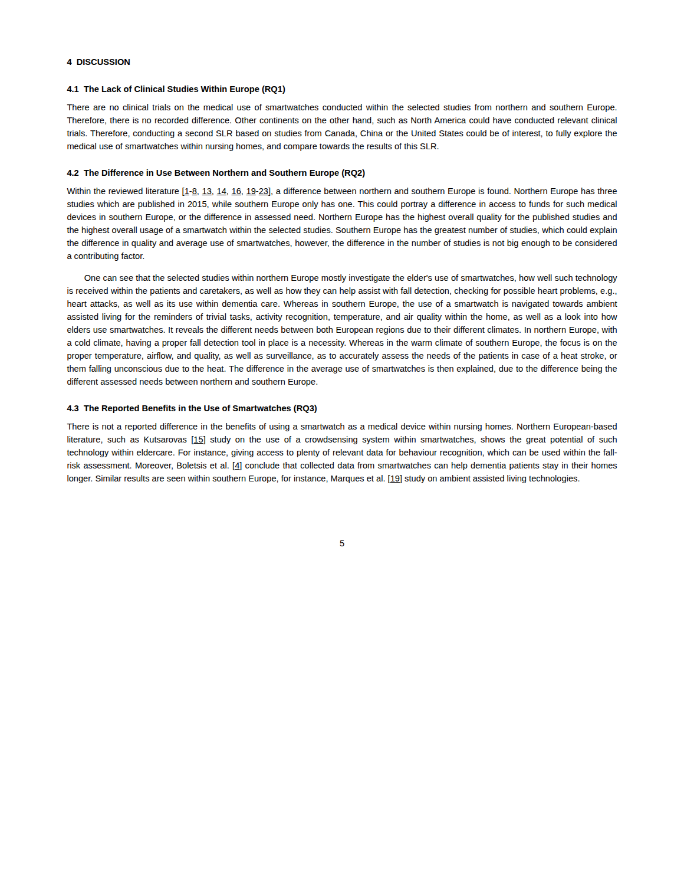4 DISCUSSION
4.1 The Lack of Clinical Studies Within Europe (RQ1)
There are no clinical trials on the medical use of smartwatches conducted within the selected studies from northern and southern Europe. Therefore, there is no recorded difference. Other continents on the other hand, such as North America could have conducted relevant clinical trials. Therefore, conducting a second SLR based on studies from Canada, China or the United States could be of interest, to fully explore the medical use of smartwatches within nursing homes, and compare towards the results of this SLR.
4.2 The Difference in Use Between Northern and Southern Europe (RQ2)
Within the reviewed literature [1-8, 13, 14, 16, 19-23], a difference between northern and southern Europe is found. Northern Europe has three studies which are published in 2015, while southern Europe only has one. This could portray a difference in access to funds for such medical devices in southern Europe, or the difference in assessed need. Northern Europe has the highest overall quality for the published studies and the highest overall usage of a smartwatch within the selected studies. Southern Europe has the greatest number of studies, which could explain the difference in quality and average use of smartwatches, however, the difference in the number of studies is not big enough to be considered a contributing factor.
One can see that the selected studies within northern Europe mostly investigate the elder's use of smartwatches, how well such technology is received within the patients and caretakers, as well as how they can help assist with fall detection, checking for possible heart problems, e.g., heart attacks, as well as its use within dementia care. Whereas in southern Europe, the use of a smartwatch is navigated towards ambient assisted living for the reminders of trivial tasks, activity recognition, temperature, and air quality within the home, as well as a look into how elders use smartwatches. It reveals the different needs between both European regions due to their different climates. In northern Europe, with a cold climate, having a proper fall detection tool in place is a necessity. Whereas in the warm climate of southern Europe, the focus is on the proper temperature, airflow, and quality, as well as surveillance, as to accurately assess the needs of the patients in case of a heat stroke, or them falling unconscious due to the heat. The difference in the average use of smartwatches is then explained, due to the difference being the different assessed needs between northern and southern Europe.
4.3 The Reported Benefits in the Use of Smartwatches (RQ3)
There is not a reported difference in the benefits of using a smartwatch as a medical device within nursing homes. Northern European-based literature, such as Kutsarovas [15] study on the use of a crowdsensing system within smartwatches, shows the great potential of such technology within eldercare. For instance, giving access to plenty of relevant data for behaviour recognition, which can be used within the fall-risk assessment. Moreover, Boletsis et al. [4] conclude that collected data from smartwatches can help dementia patients stay in their homes longer. Similar results are seen within southern Europe, for instance, Marques et al. [19] study on ambient assisted living technologies.
5